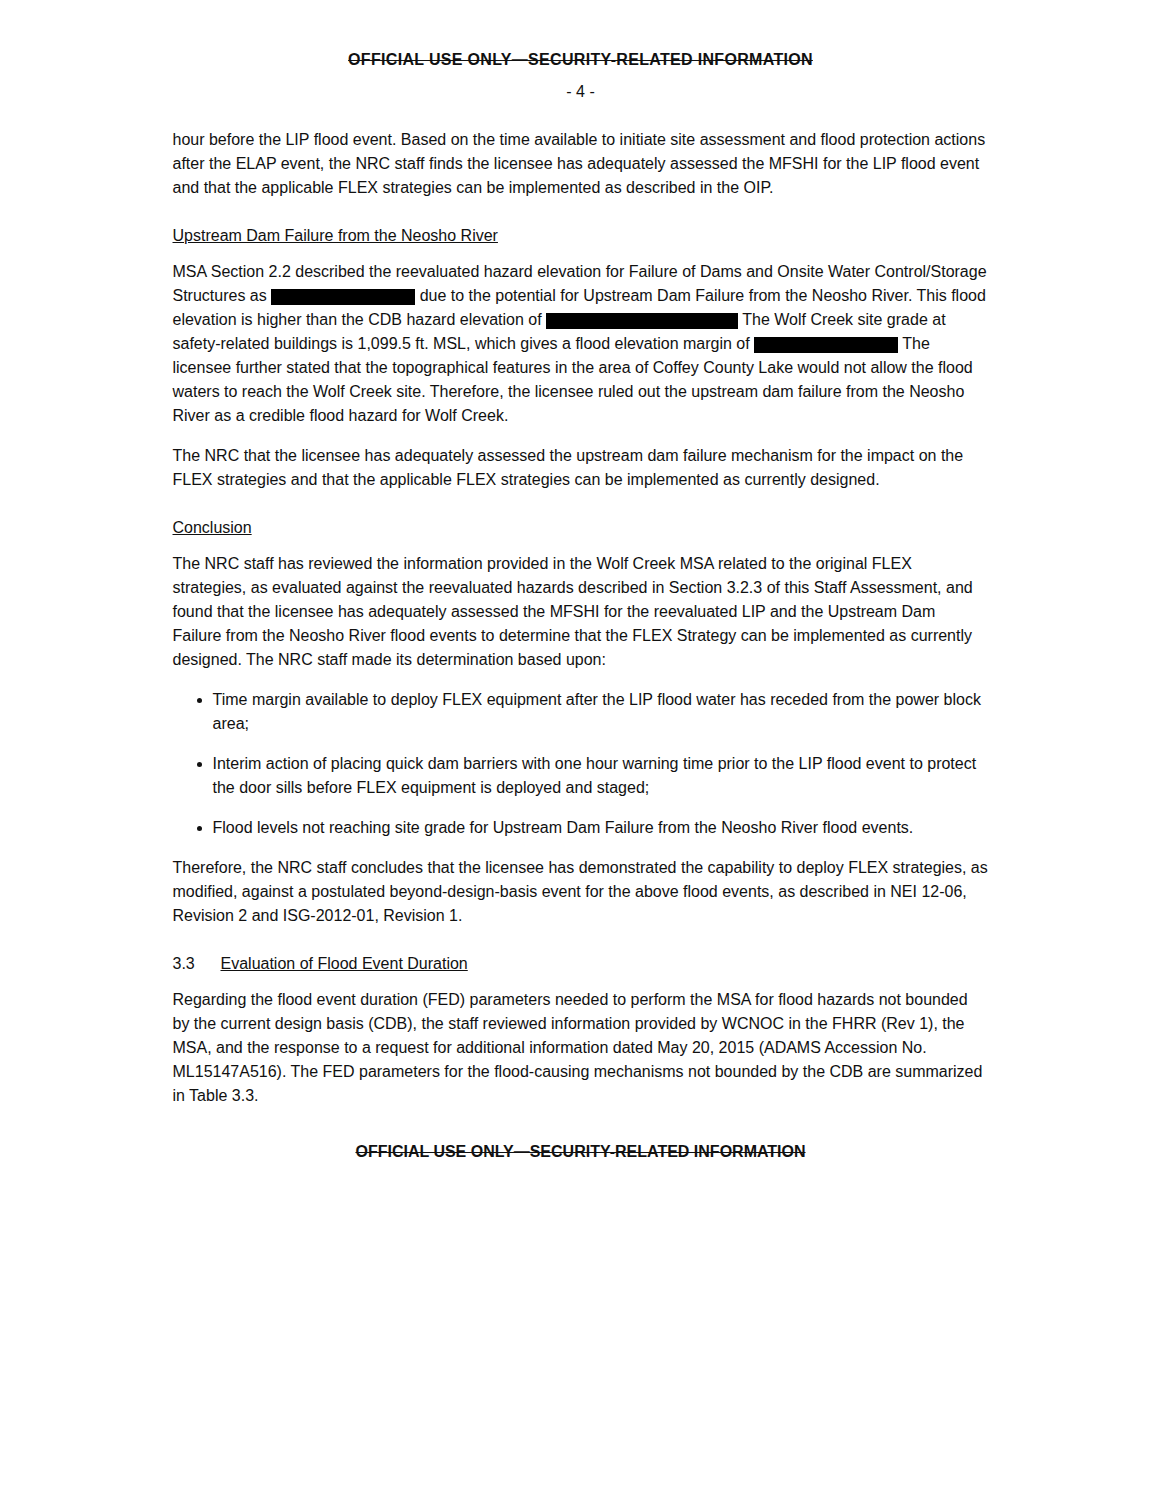OFFICIAL USE ONLY—SECURITY-RELATED INFORMATION
- 4 -
hour before the LIP flood event. Based on the time available to initiate site assessment and flood protection actions after the ELAP event, the NRC staff finds the licensee has adequately assessed the MFSHI for the LIP flood event and that the applicable FLEX strategies can be implemented as described in the OIP.
Upstream Dam Failure from the Neosho River
MSA Section 2.2 described the reevaluated hazard elevation for Failure of Dams and Onsite Water Control/Storage Structures as due to the potential for Upstream Dam Failure from the Neosho River. This flood elevation is higher than the CDB hazard elevation of The Wolf Creek site grade at safety-related buildings is 1,099.5 ft. MSL, which gives a flood elevation margin of The licensee further stated that the topographical features in the area of Coffey County Lake would not allow the flood waters to reach the Wolf Creek site. Therefore, the licensee ruled out the upstream dam failure from the Neosho River as a credible flood hazard for Wolf Creek.
The NRC that the licensee has adequately assessed the upstream dam failure mechanism for the impact on the FLEX strategies and that the applicable FLEX strategies can be implemented as currently designed.
Conclusion
The NRC staff has reviewed the information provided in the Wolf Creek MSA related to the original FLEX strategies, as evaluated against the reevaluated hazards described in Section 3.2.3 of this Staff Assessment, and found that the licensee has adequately assessed the MFSHI for the reevaluated LIP and the Upstream Dam Failure from the Neosho River flood events to determine that the FLEX Strategy can be implemented as currently designed. The NRC staff made its determination based upon:
Time margin available to deploy FLEX equipment after the LIP flood water has receded from the power block area;
Interim action of placing quick dam barriers with one hour warning time prior to the LIP flood event to protect the door sills before FLEX equipment is deployed and staged;
Flood levels not reaching site grade for Upstream Dam Failure from the Neosho River flood events.
Therefore, the NRC staff concludes that the licensee has demonstrated the capability to deploy FLEX strategies, as modified, against a postulated beyond-design-basis event for the above flood events, as described in NEI 12-06, Revision 2 and ISG-2012-01, Revision 1.
3.3 Evaluation of Flood Event Duration
Regarding the flood event duration (FED) parameters needed to perform the MSA for flood hazards not bounded by the current design basis (CDB), the staff reviewed information provided by WCNOC in the FHRR (Rev 1), the MSA, and the response to a request for additional information dated May 20, 2015 (ADAMS Accession No. ML15147A516). The FED parameters for the flood-causing mechanisms not bounded by the CDB are summarized in Table 3.3.
OFFICIAL USE ONLY—SECURITY-RELATED INFORMATION